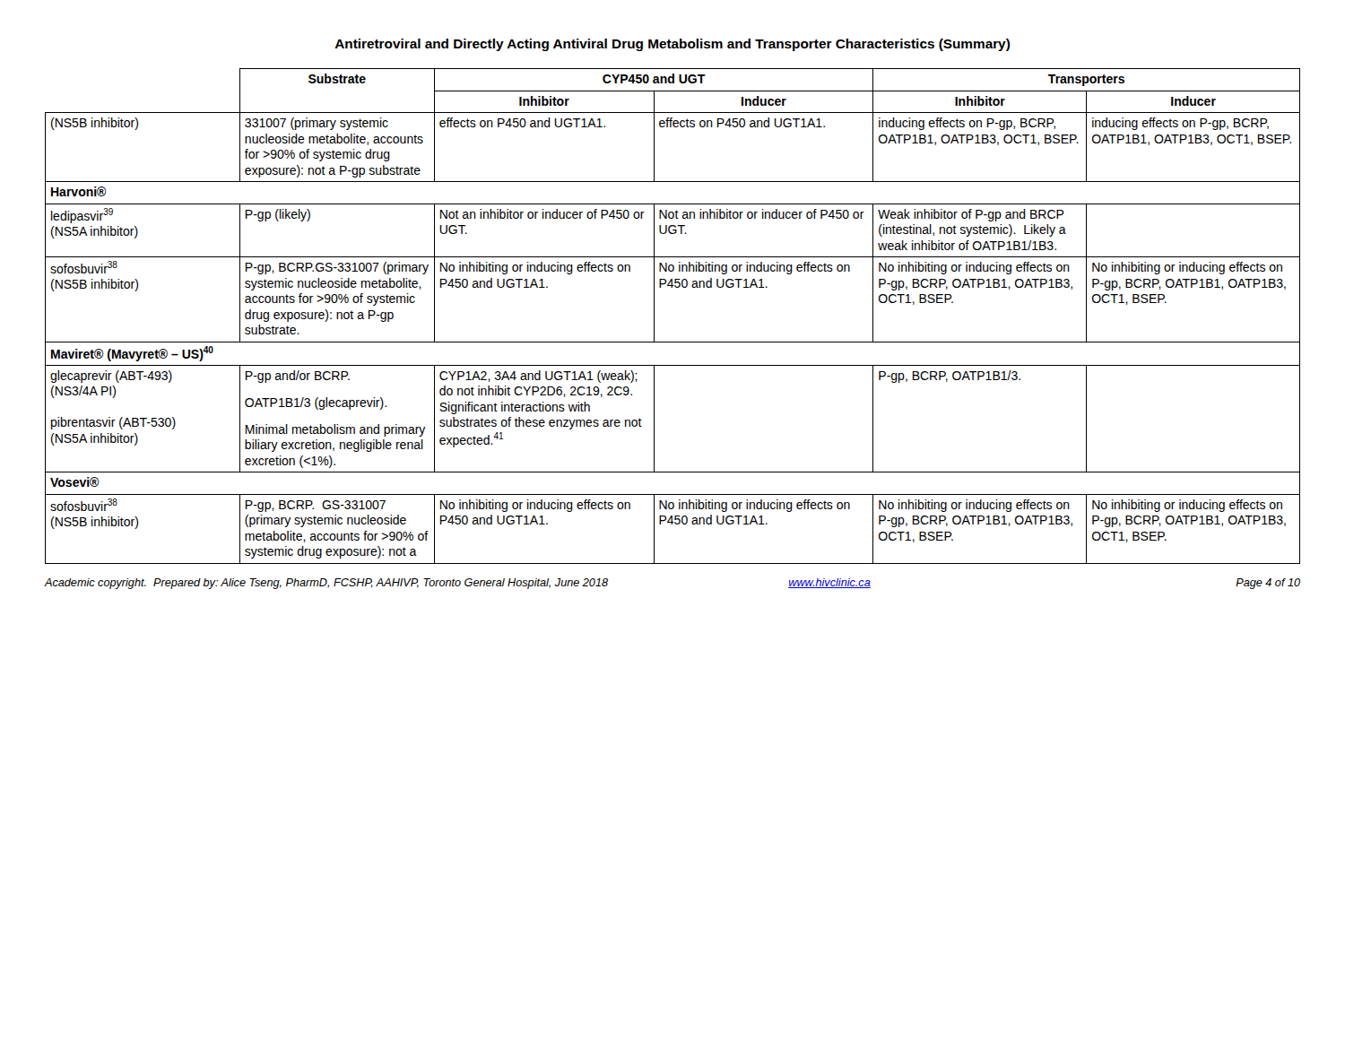Antiretroviral and Directly Acting Antiviral Drug Metabolism and Transporter Characteristics (Summary)
| | Substrate | CYP450 and UGT | Transporters |
| --- | --- | --- | --- |
| Inhibitor | Inducer | Inhibitor | Inducer |
| (NS5B inhibitor) | 331007 (primary systemic nucleoside metabolite, accounts for >90% of systemic drug exposure): not a P-gp substrate | effects on P450 and UGT1A1. | effects on P450 and UGT1A1. | inducing effects on P-gp, BCRP, OATP1B1, OATP1B3, OCT1, BSEP. | inducing effects on P-gp, BCRP, OATP1B1, OATP1B3, OCT1, BSEP. |
| Harvoni® |
| ledipasvir 39 (NS5A inhibitor) | P-gp (likely) | Not an inhibitor or inducer of P450 or UGT. | Not an inhibitor or inducer of P450 or UGT. | Weak inhibitor of P-gp and BRCP (intestinal, not systemic). Likely a weak inhibitor of OATP1B1/1B3. | |
| sofosbuvir 38 (NS5B inhibitor) | P-gp, BCRP.GS-331007 (primary systemic nucleoside metabolite, accounts for >90% of systemic drug exposure): not a P-gp substrate. | No inhibiting or inducing effects on P450 and UGT1A1. | No inhibiting or inducing effects on P450 and UGT1A1. | No inhibiting or inducing effects on P-gp, BCRP, OATP1B1, OATP1B3, OCT1, BSEP. | No inhibiting or inducing effects on P-gp, BCRP, OATP1B1, OATP1B3, OCT1, BSEP. |
| Maviret® (Mavyret® – US) 40 |
| glecaprevir (ABT-493) (NS3/4A PI) pibrentasvir (ABT-530) (NS5A inhibitor) | P-gp and/or BCRP. OATP1B1/3 (glecaprevir). Minimal metabolism and primary biliary excretion, negligible renal excretion (<1%). | CYP1A2, 3A4 and UGT1A1 (weak); do not inhibit CYP2D6, 2C19, 2C9. Significant interactions with substrates of these enzymes are not expected. 41 | | P-gp, BCRP, OATP1B1/3. | |
| Vosevi® |
| sofosbuvir 38 (NS5B inhibitor) | P-gp, BCRP. GS-331007 (primary systemic nucleoside metabolite, accounts for >90% of systemic drug exposure): not a | No inhibiting or inducing effects on P450 and UGT1A1. | No inhibiting or inducing effects on P450 and UGT1A1. | No inhibiting or inducing effects on P-gp, BCRP, OATP1B1, OATP1B3, OCT1, BSEP. | No inhibiting or inducing effects on P-gp, BCRP, OATP1B1, OATP1B3, OCT1, BSEP. |
Academic copyright. Prepared by: Alice Tseng, PharmD, FCSHP, AAHIVP, Toronto General Hospital, June 2018
www.hivclinic.ca
Page 4 of 10